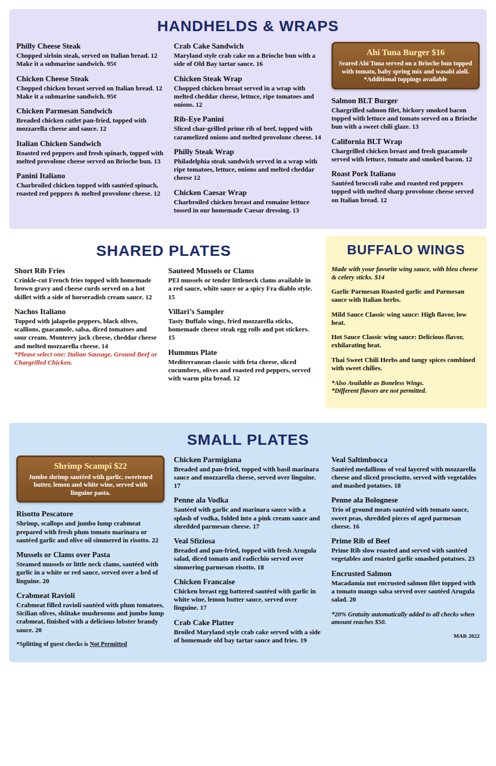Handhelds & Wraps
Philly Cheese Steak
Chopped sirloin steak, served on Italian bread. 12
Make it a submarine sandwich. 95¢
Chicken Cheese Steak
Chopped chicken breast served on Italian bread. 12
Make it a submarine sandwich. 95¢
Chicken Parmesan Sandwich
Breaded chicken cutlet pan-fried, topped with mozzarella cheese and sauce. 12
Italian Chicken Sandwich
Roasted red peppers and fresh spinach, topped with melted provolone cheese served on Brioche bun. 13
Panini Italiano
Charbroiled chicken topped with sautéed spinach, roasted red peppers & melted provolone cheese. 12
Crab Cake Sandwich
Maryland style crab cake on a Brioche bun with a side of Old Bay tartar sauce. 16
Chicken Steak Wrap
Chopped chicken breast served in a wrap with melted cheddar cheese, lettuce, ripe tomatoes and onions. 12
Rib-Eye Panini
Sliced char-grilled prime rib of beef, topped with caramelized onions and melted provolone cheese. 14
Philly Steak Wrap
Philadelphia steak sandwich served in a wrap with ripe tomatoes, lettuce, onions and melted cheddar cheese 12
Chicken Caesar Wrap
Charbroiled chicken breast and romaine lettuce tossed in our homemade Caesar dressing. 13
Ahi Tuna Burger $16
Seared Ahi Tuna served on a Brioche bun topped with tomato, baby spring mix and wasabi aioli.
*Additional toppings available
Salmon BLT Burger
Chargrilled salmon filet, hickory smoked bacon topped with lettuce and tomato served on a Brioche bun with a sweet chili glaze. 13
California BLT Wrap
Chargrilled chicken breast and fresh guacamole served with lettuce, tomato and smoked bacon. 12
Roast Pork Italiano
Sautéed broccoli rabe and roasted red peppers topped with melted sharp provolone cheese served on Italian bread. 12
Shared Plates
Short Rib Fries
Crinkle-cut French fries topped with homemade brown gravy and cheese curds served on a hot skillet with a side of horseradish cream sauce. 12
Nachos Italiano
Topped with jalapeño peppers, black olives, scallions, guacamole, salsa, diced tomatoes and sour cream. Monterey jack cheese, cheddar cheese and melted mozzarella cheese. 14
*Please select one: Italian Sausage, Ground Beef or Chargrilled Chicken.
Sauteed Mussels or Clams
PEI mussels or tender littleneck clams available in a red sauce, white sauce or a spicy Fra diablo style. 15
Villari’s Sampler
Tasty Buffalo wings, fried mozzarella sticks, homemade cheese steak egg rolls and pot stickers. 15
Hummus Plate
Mediterranean classic with feta cheese, sliced cucumbers, olives and roasted red peppers, served with warm pita bread. 12
Buffalo Wings
Made with your favorite wing sauce, with bleu cheese & celery sticks. $14
Garlic Parmesan Roasted garlic and Parmesan sauce with Italian herbs.
Mild Sauce Classic wing sauce: High flavor, low heat.
Hot Sauce Classic wing sauce: Delicious flavor, exhilarating heat.
Thai Sweet Chili Herbs and tangy spices combined with sweet chilies.
*Also Available as Boneless Wings.
*Different flavors are not permitted.
Small Plates
Shrimp Scampi $22
Jumbo shrimp sautéed with garlic, sweetened butter, lemon and white wine, served with linguine pasta.
Risotto Pescatore
Shrimp, scallops and jumbo lump crabmeat prepared with fresh plum tomato marinara or sautéed garlic and olive oil simmered in risotto. 22
Mussels or Clams over Pasta
Steamed mussels or little neck clams, sautéed with garlic in a white or red sauce, served over a bed of linguine. 20
Crabmeat Ravioli
Crabmeat filled ravioli sautéed with plum tomatoes, Sicilian olives, shiitake mushrooms and jumbo lump crabmeat, finished with a delicious lobster brandy sauce. 20
*Splitting of guest checks is Not Permitted
Chicken Parmigiana
Breaded and pan-fried, topped with basil marinara sauce and mozzarella cheese, served over linguine. 17
Penne ala Vodka
Sautéed with garlic and marinara sauce with a splash of vodka, folded into a pink cream sauce and shredded parmesan cheese. 17
Veal Sfiziosa
Breaded and pan-fried, topped with fresh Arugula salad, diced tomato and radicchio served over simmering parmesan risotto. 18
Chicken Francaise
Chicken breast egg battered sautéed with garlic in white wine, lemon butter sauce, served over linguine. 17
Crab Cake Platter
Broiled Maryland style crab cake served with a side of homemade old bay tartar sauce and fries. 19
Veal Saltimbocca
Sautéed medallions of veal layered with mozzarella cheese and sliced prosciutto, served with vegetables and mashed potatoes. 18
Penne ala Bolognese
Trio of ground meats sautéed with tomato sauce, sweet peas, shredded pieces of aged parmesan cheese. 16
Prime Rib of Beef
Prime Rib slow roasted and served with sautéed vegetables and roasted garlic smashed potatoes. 23
Encrusted Salmon
Macadamia nut encrusted salmon filet topped with a tomato mango salsa served over sautéed Arugula salad. 20
*20% Gratuity automatically added to all checks when amount reaches $50.
MAR 2022